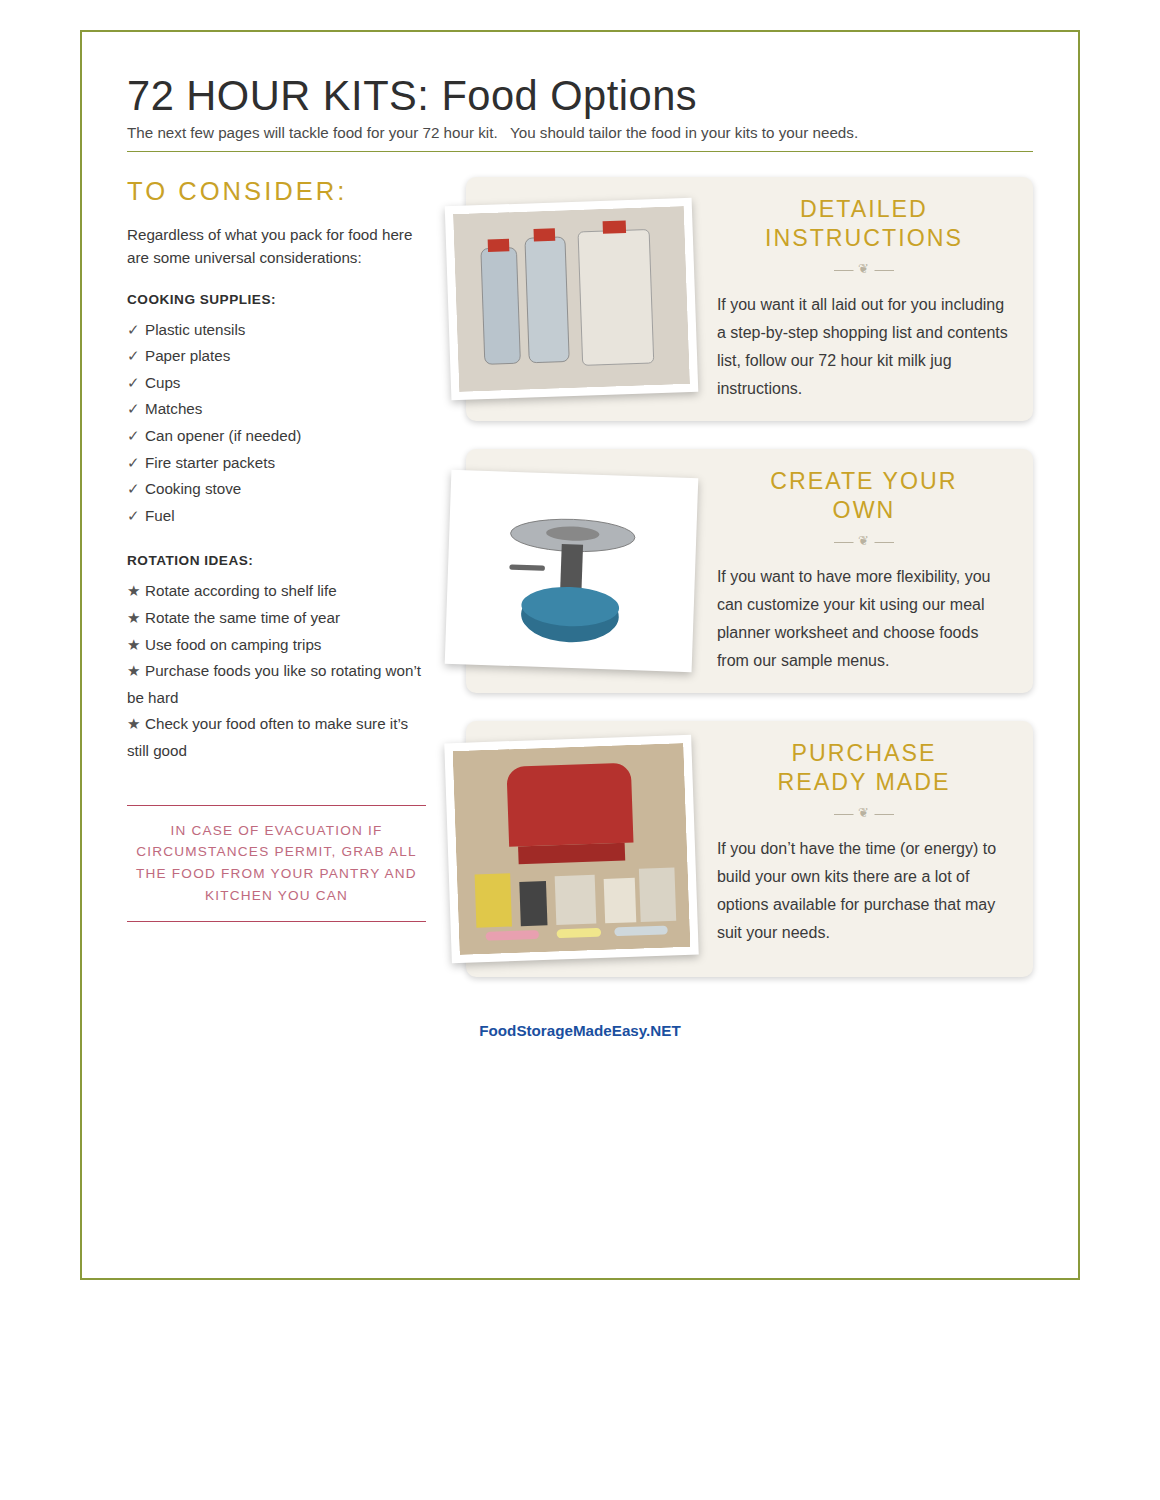72 HOUR KITS: Food Options
The next few pages will tackle food for your 72 hour kit. You should tailor the food in your kits to your needs.
TO CONSIDER:
Regardless of what you pack for food here are some universal considerations:
COOKING SUPPLIES:
✓Plastic utensils
✓Paper plates
✓Cups
✓Matches
✓Can opener (if needed)
✓Fire starter packets
✓Cooking stove
✓Fuel
ROTATION IDEAS:
★Rotate according to shelf life
★Rotate the same time of year
★Use food on camping trips
★Purchase foods you like so rotating won’t be hard
★Check your food often to make sure it’s still good
In case of evacuation if circumstances permit, grab all the food from your pantry and kitchen you can
DETAILED
INSTRUCTIONS
If you want it all laid out for you including a step-by-step shopping list and contents list, follow our 72 hour kit milk jug instructions.
CREATE YOUR
OWN
If you want to have more flexibility, you can customize your kit using our meal planner worksheet and choose foods from our sample menus.
PURCHASE
READY MADE
If you don’t have the time (or energy) to build your own kits there are a lot of options available for purchase that may suit your needs.
FoodStorageMadeEasy.NET